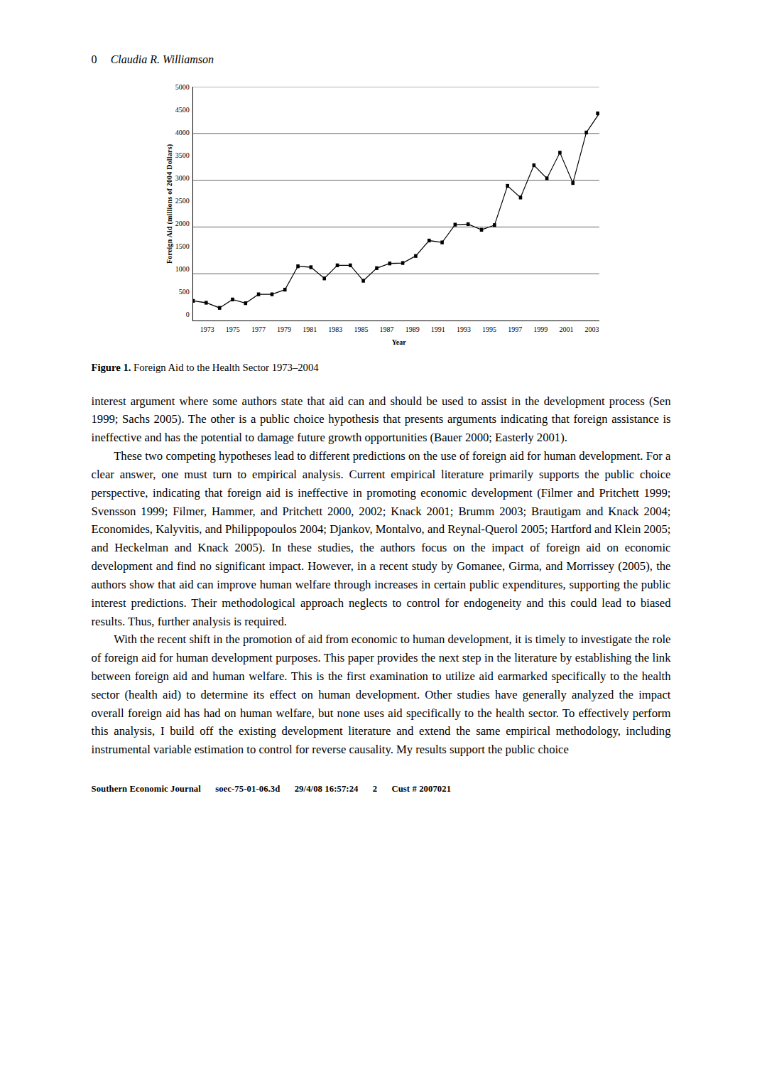0 Claudia R. Williamson
Foreign Aid (millions of 2004 Dollars)
5000 4500 4000 3500 3000 2500 2000 1500 1000 500 0
1973 1975 1977 1979 1981 1983 1985 1987 1989 1991 1993 1995 1997 1999 2001 2003
Year
Figure 1. Foreign Aid to the Health Sector 1973–2004
interest argument where some authors state that aid can and should be used to assist in the development process (Sen 1999; Sachs 2005). The other is a public choice hypothesis that presents arguments indicating that foreign assistance is ineffective and has the potential to damage future growth opportunities (Bauer 2000; Easterly 2001).
These two competing hypotheses lead to different predictions on the use of foreign aid for human development. For a clear answer, one must turn to empirical analysis. Current empirical literature primarily supports the public choice perspective, indicating that foreign aid is ineffective in promoting economic development (Filmer and Pritchett 1999; Svensson 1999; Filmer, Hammer, and Pritchett 2000, 2002; Knack 2001; Brumm 2003; Brautigam and Knack 2004; Economides, Kalyvitis, and Philippopoulos 2004; Djankov, Montalvo, and Reynal-Querol 2005; Hartford and Klein 2005; and Heckelman and Knack 2005). In these studies, the authors focus on the impact of foreign aid on economic development and find no significant impact. However, in a recent study by Gomanee, Girma, and Morrissey (2005), the authors show that aid can improve human welfare through increases in certain public expenditures, supporting the public interest predictions. Their methodological approach neglects to control for endogeneity and this could lead to biased results. Thus, further analysis is required.
With the recent shift in the promotion of aid from economic to human development, it is timely to investigate the role of foreign aid for human development purposes. This paper provides the next step in the literature by establishing the link between foreign aid and human welfare. This is the first examination to utilize aid earmarked specifically to the health sector (health aid) to determine its effect on human development. Other studies have generally analyzed the impact overall foreign aid has had on human welfare, but none uses aid specifically to the health sector. To effectively perform this analysis, I build off the existing development literature and extend the same empirical methodology, including instrumental variable estimation to control for reverse causality. My results support the public choice
Southern Economic Journal soec-75-01-06.3d 29/4/08 16:57:24 2 Cust # 2007021